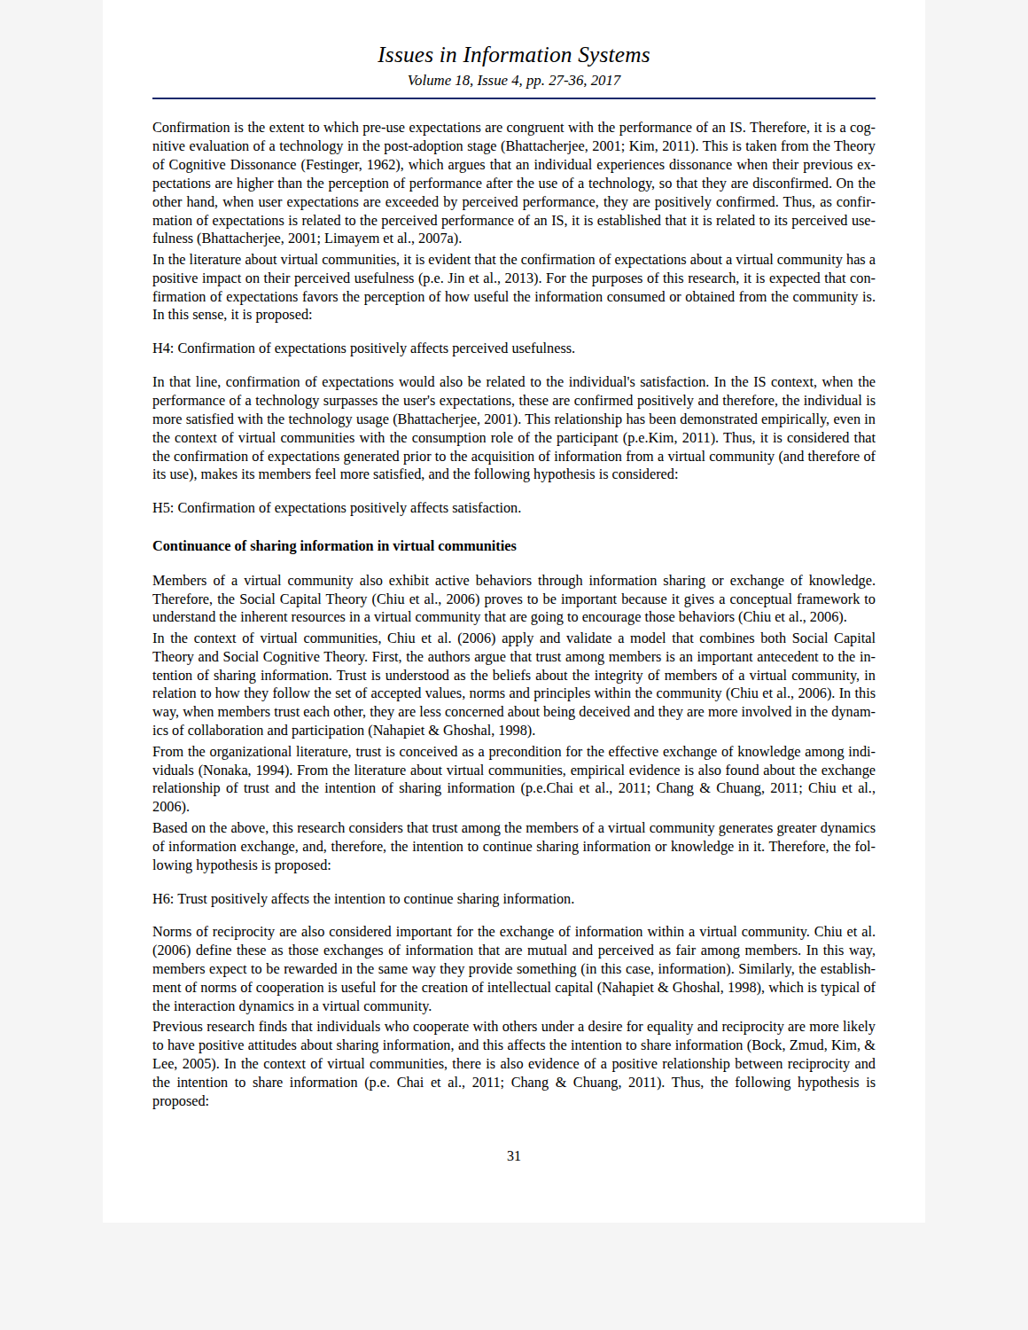Issues in Information Systems
Volume 18, Issue 4, pp. 27-36, 2017
Confirmation is the extent to which pre-use expectations are congruent with the performance of an IS. Therefore, it is a cognitive evaluation of a technology in the post-adoption stage (Bhattacherjee, 2001; Kim, 2011). This is taken from the Theory of Cognitive Dissonance (Festinger, 1962), which argues that an individual experiences dissonance when their previous expectations are higher than the perception of performance after the use of a technology, so that they are disconfirmed. On the other hand, when user expectations are exceeded by perceived performance, they are positively confirmed. Thus, as confirmation of expectations is related to the perceived performance of an IS, it is established that it is related to its perceived usefulness (Bhattacherjee, 2001; Limayem et al., 2007a).
In the literature about virtual communities, it is evident that the confirmation of expectations about a virtual community has a positive impact on their perceived usefulness (p.e. Jin et al., 2013). For the purposes of this research, it is expected that confirmation of expectations favors the perception of how useful the information consumed or obtained from the community is. In this sense, it is proposed:
H4: Confirmation of expectations positively affects perceived usefulness.
In that line, confirmation of expectations would also be related to the individual's satisfaction. In the IS context, when the performance of a technology surpasses the user's expectations, these are confirmed positively and therefore, the individual is more satisfied with the technology usage (Bhattacherjee, 2001). This relationship has been demonstrated empirically, even in the context of virtual communities with the consumption role of the participant (p.e.Kim, 2011). Thus, it is considered that the confirmation of expectations generated prior to the acquisition of information from a virtual community (and therefore of its use), makes its members feel more satisfied, and the following hypothesis is considered:
H5: Confirmation of expectations positively affects satisfaction.
Continuance of sharing information in virtual communities
Members of a virtual community also exhibit active behaviors through information sharing or exchange of knowledge. Therefore, the Social Capital Theory (Chiu et al., 2006) proves to be important because it gives a conceptual framework to understand the inherent resources in a virtual community that are going to encourage those behaviors (Chiu et al., 2006).
In the context of virtual communities, Chiu et al. (2006) apply and validate a model that combines both Social Capital Theory and Social Cognitive Theory. First, the authors argue that trust among members is an important antecedent to the intention of sharing information. Trust is understood as the beliefs about the integrity of members of a virtual community, in relation to how they follow the set of accepted values, norms and principles within the community (Chiu et al., 2006). In this way, when members trust each other, they are less concerned about being deceived and they are more involved in the dynamics of collaboration and participation (Nahapiet & Ghoshal, 1998).
From the organizational literature, trust is conceived as a precondition for the effective exchange of knowledge among individuals (Nonaka, 1994). From the literature about virtual communities, empirical evidence is also found about the exchange relationship of trust and the intention of sharing information (p.e.Chai et al., 2011; Chang & Chuang, 2011; Chiu et al., 2006).
Based on the above, this research considers that trust among the members of a virtual community generates greater dynamics of information exchange, and, therefore, the intention to continue sharing information or knowledge in it. Therefore, the following hypothesis is proposed:
H6: Trust positively affects the intention to continue sharing information.
Norms of reciprocity are also considered important for the exchange of information within a virtual community. Chiu et al. (2006) define these as those exchanges of information that are mutual and perceived as fair among members. In this way, members expect to be rewarded in the same way they provide something (in this case, information). Similarly, the establishment of norms of cooperation is useful for the creation of intellectual capital (Nahapiet & Ghoshal, 1998), which is typical of the interaction dynamics in a virtual community.
Previous research finds that individuals who cooperate with others under a desire for equality and reciprocity are more likely to have positive attitudes about sharing information, and this affects the intention to share information (Bock, Zmud, Kim, & Lee, 2005). In the context of virtual communities, there is also evidence of a positive relationship between reciprocity and the intention to share information (p.e. Chai et al., 2011; Chang & Chuang, 2011). Thus, the following hypothesis is proposed:
31